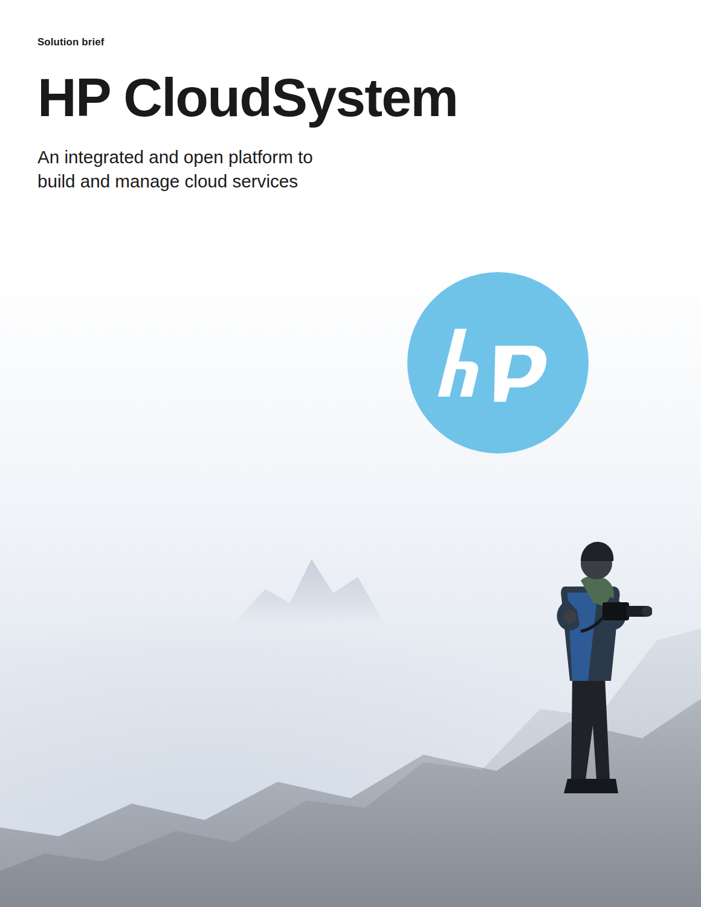Solution brief
HP CloudSystem
An integrated and open platform to build and manage cloud services